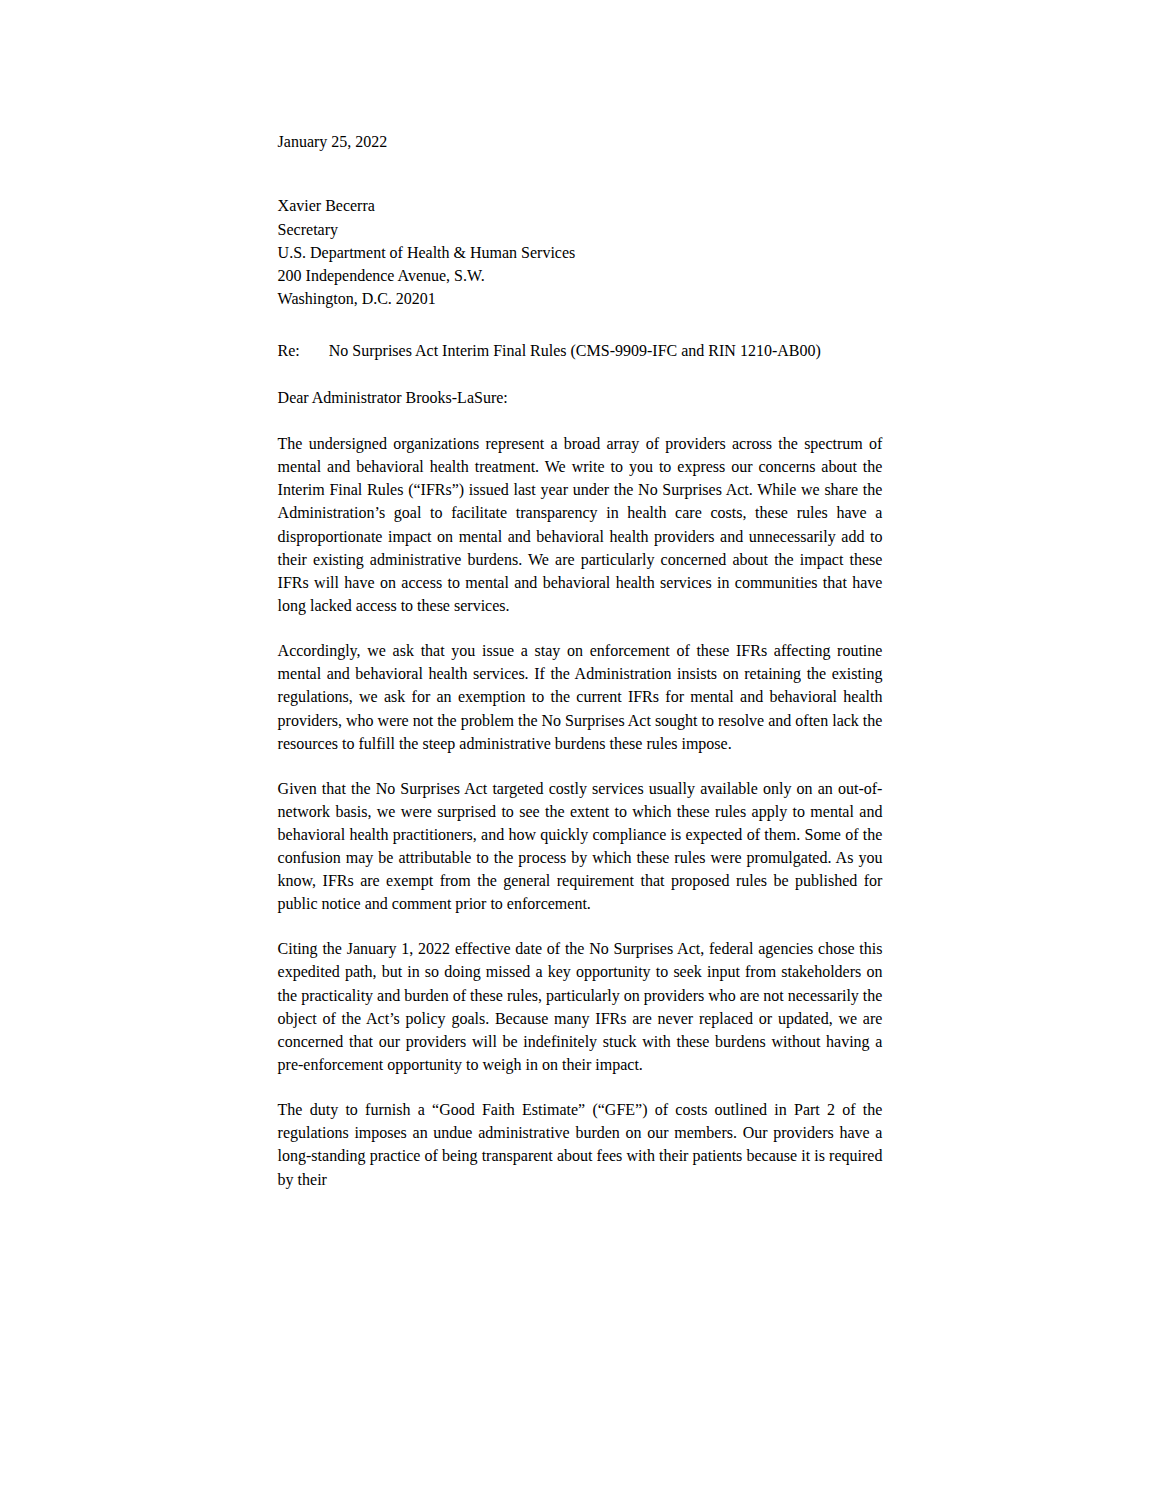January 25, 2022
Xavier Becerra Secretary U.S. Department of Health & Human Services 200 Independence Avenue, S.W. Washington, D.C. 20201
Re: No Surprises Act Interim Final Rules (CMS-9909-IFC and RIN 1210-AB00)
Dear Administrator Brooks-LaSure:
The undersigned organizations represent a broad array of providers across the spectrum of mental and behavioral health treatment. We write to you to express our concerns about the Interim Final Rules (“IFRs”) issued last year under the No Surprises Act. While we share the Administration’s goal to facilitate transparency in health care costs, these rules have a disproportionate impact on mental and behavioral health providers and unnecessarily add to their existing administrative burdens. We are particularly concerned about the impact these IFRs will have on access to mental and behavioral health services in communities that have long lacked access to these services.
Accordingly, we ask that you issue a stay on enforcement of these IFRs affecting routine mental and behavioral health services. If the Administration insists on retaining the existing regulations, we ask for an exemption to the current IFRs for mental and behavioral health providers, who were not the problem the No Surprises Act sought to resolve and often lack the resources to fulfill the steep administrative burdens these rules impose.
Given that the No Surprises Act targeted costly services usually available only on an out-of-network basis, we were surprised to see the extent to which these rules apply to mental and behavioral health practitioners, and how quickly compliance is expected of them. Some of the confusion may be attributable to the process by which these rules were promulgated. As you know, IFRs are exempt from the general requirement that proposed rules be published for public notice and comment prior to enforcement.
Citing the January 1, 2022 effective date of the No Surprises Act, federal agencies chose this expedited path, but in so doing missed a key opportunity to seek input from stakeholders on the practicality and burden of these rules, particularly on providers who are not necessarily the object of the Act’s policy goals. Because many IFRs are never replaced or updated, we are concerned that our providers will be indefinitely stuck with these burdens without having a pre-enforcement opportunity to weigh in on their impact.
The duty to furnish a “Good Faith Estimate” (“GFE”) of costs outlined in Part 2 of the regulations imposes an undue administrative burden on our members. Our providers have a long-standing practice of being transparent about fees with their patients because it is required by their